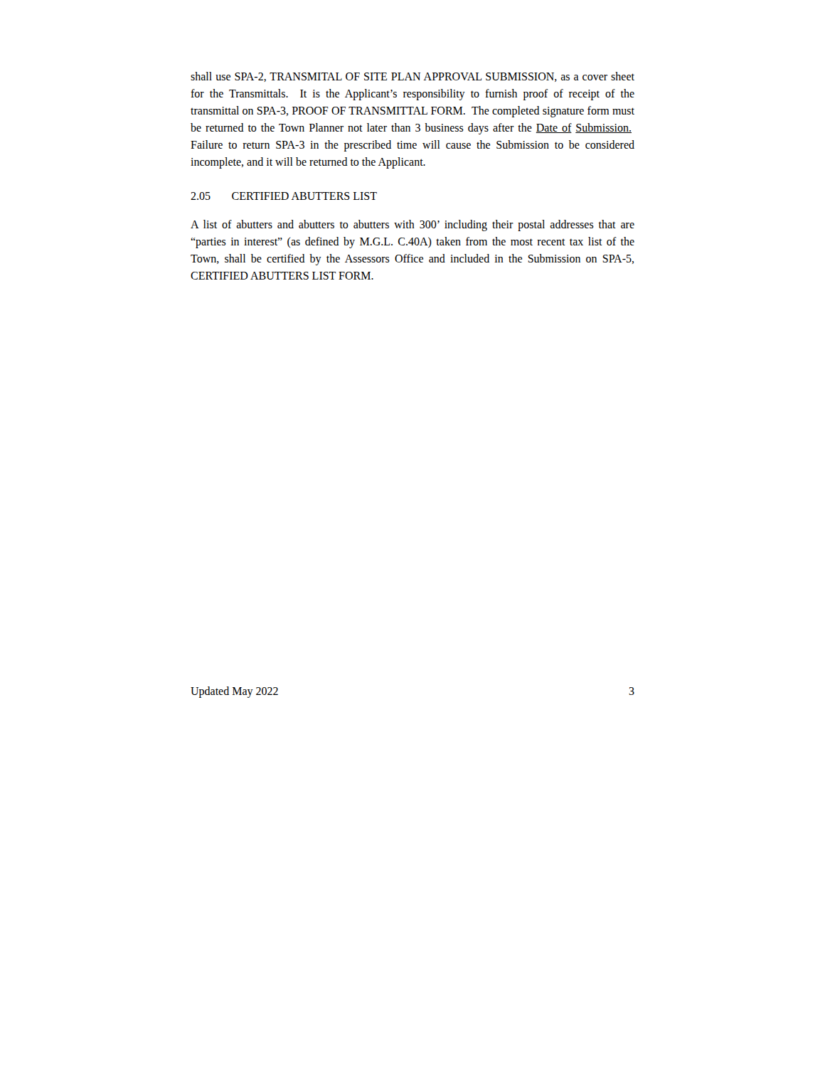shall use SPA-2, TRANSMITAL OF SITE PLAN APPROVAL SUBMISSION, as a cover sheet for the Transmittals. It is the Applicant’s responsibility to furnish proof of receipt of the transmittal on SPA-3, PROOF OF TRANSMITTAL FORM. The completed signature form must be returned to the Town Planner not later than 3 business days after the Date of Submission. Failure to return SPA-3 in the prescribed time will cause the Submission to be considered incomplete, and it will be returned to the Applicant.
2.05 CERTIFIED ABUTTERS LIST
A list of abutters and abutters to abutters with 300’ including their postal addresses that are “parties in interest” (as defined by M.G.L. C.40A) taken from the most recent tax list of the Town, shall be certified by the Assessors Office and included in the Submission on SPA-5, CERTIFIED ABUTTERS LIST FORM.
Updated May 2022 3